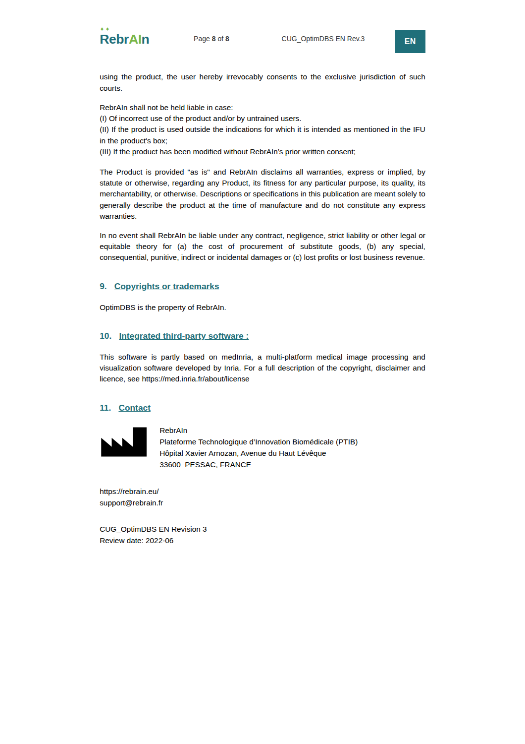✦✦
RebrAIn
Page 8 of 8
CUG_OptimDBS EN Rev.3
EN
using the product, the user hereby irrevocably consents to the exclusive jurisdiction of such courts.
RebrAIn shall not be held liable in case:
(I) Of incorrect use of the product and/or by untrained users.
(II) If the product is used outside the indications for which it is intended as mentioned in the IFU in the product's box;
(III) If the product has been modified without RebrAIn’s prior written consent;
The Product is provided "as is" and RebrAIn disclaims all warranties, express or implied, by statute or otherwise, regarding any Product, its fitness for any particular purpose, its quality, its merchantability, or otherwise. Descriptions or specifications in this publication are meant solely to generally describe the product at the time of manufacture and do not constitute any express warranties.
In no event shall RebrAIn be liable under any contract, negligence, strict liability or other legal or equitable theory for (a) the cost of procurement of substitute goods, (b) any special, consequential, punitive, indirect or incidental damages or (c) lost profits or lost business revenue.
9. Copyrights or trademarks
OptimDBS is the property of RebrAIn.
10. Integrated third-party software :
This software is partly based on medInria, a multi-platform medical image processing and visualization software developed by Inria. For a full description of the copyright, disclaimer and licence, see https://med.inria.fr/about/license
11. Contact
RebrAIn
Plateforme Technologique d’Innovation Biomédicale (PTIB)
Hôpital Xavier Arnozan, Avenue du Haut Lévêque
33600 PESSAC, FRANCE
https://rebrain.eu/
support@rebrain.fr
CUG_OptimDBS EN Revision 3
Review date: 2022-06